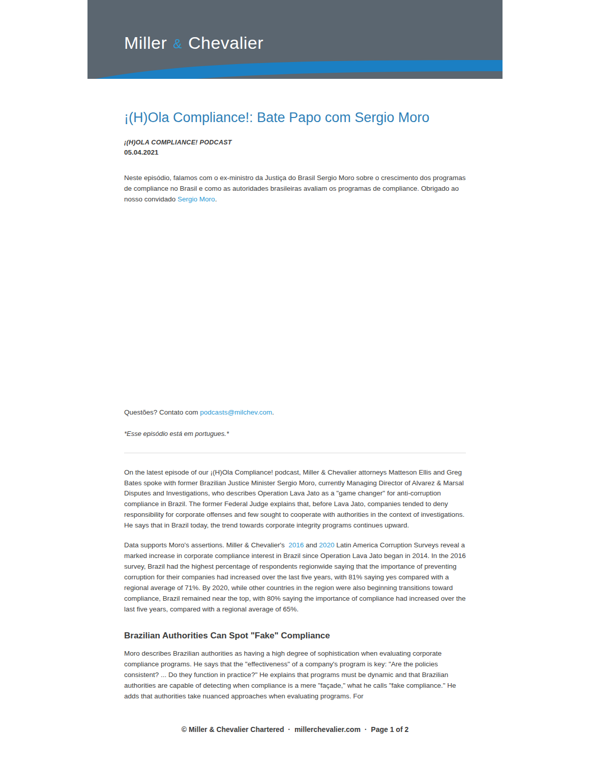Miller & Chevalier
¡(H)Ola Compliance!: Bate Papo com Sergio Moro
¡(H)Ola Compliance! Podcast 05.04.2021
Neste episódio, falamos com o ex-ministro da Justiça do Brasil Sergio Moro sobre o crescimento dos programas de compliance no Brasil e como as autoridades brasileiras avaliam os programas de compliance. Obrigado ao nosso convidado Sergio Moro.
Questões? Contato com podcasts@milchev.com.
*Esse episódio está em portugues.*
On the latest episode of our ¡(H)Ola Compliance! podcast, Miller & Chevalier attorneys Matteson Ellis and Greg Bates spoke with former Brazilian Justice Minister Sergio Moro, currently Managing Director of Alvarez & Marsal Disputes and Investigations, who describes Operation Lava Jato as a "game changer" for anti-corruption compliance in Brazil. The former Federal Judge explains that, before Lava Jato, companies tended to deny responsibility for corporate offenses and few sought to cooperate with authorities in the context of investigations. He says that in Brazil today, the trend towards corporate integrity programs continues upward.
Data supports Moro's assertions. Miller & Chevalier's 2016 and 2020 Latin America Corruption Surveys reveal a marked increase in corporate compliance interest in Brazil since Operation Lava Jato began in 2014. In the 2016 survey, Brazil had the highest percentage of respondents regionwide saying that the importance of preventing corruption for their companies had increased over the last five years, with 81% saying yes compared with a regional average of 71%. By 2020, while other countries in the region were also beginning transitions toward compliance, Brazil remained near the top, with 80% saying the importance of compliance had increased over the last five years, compared with a regional average of 65%.
Brazilian Authorities Can Spot "Fake" Compliance
Moro describes Brazilian authorities as having a high degree of sophistication when evaluating corporate compliance programs. He says that the "effectiveness" of a company's program is key: "Are the policies consistent? ... Do they function in practice?" He explains that programs must be dynamic and that Brazilian authorities are capable of detecting when compliance is a mere "façade," what he calls "fake compliance." He adds that authorities take nuanced approaches when evaluating programs. For
© Miller & Chevalier Chartered · millerchevalier.com · Page 1 of 2